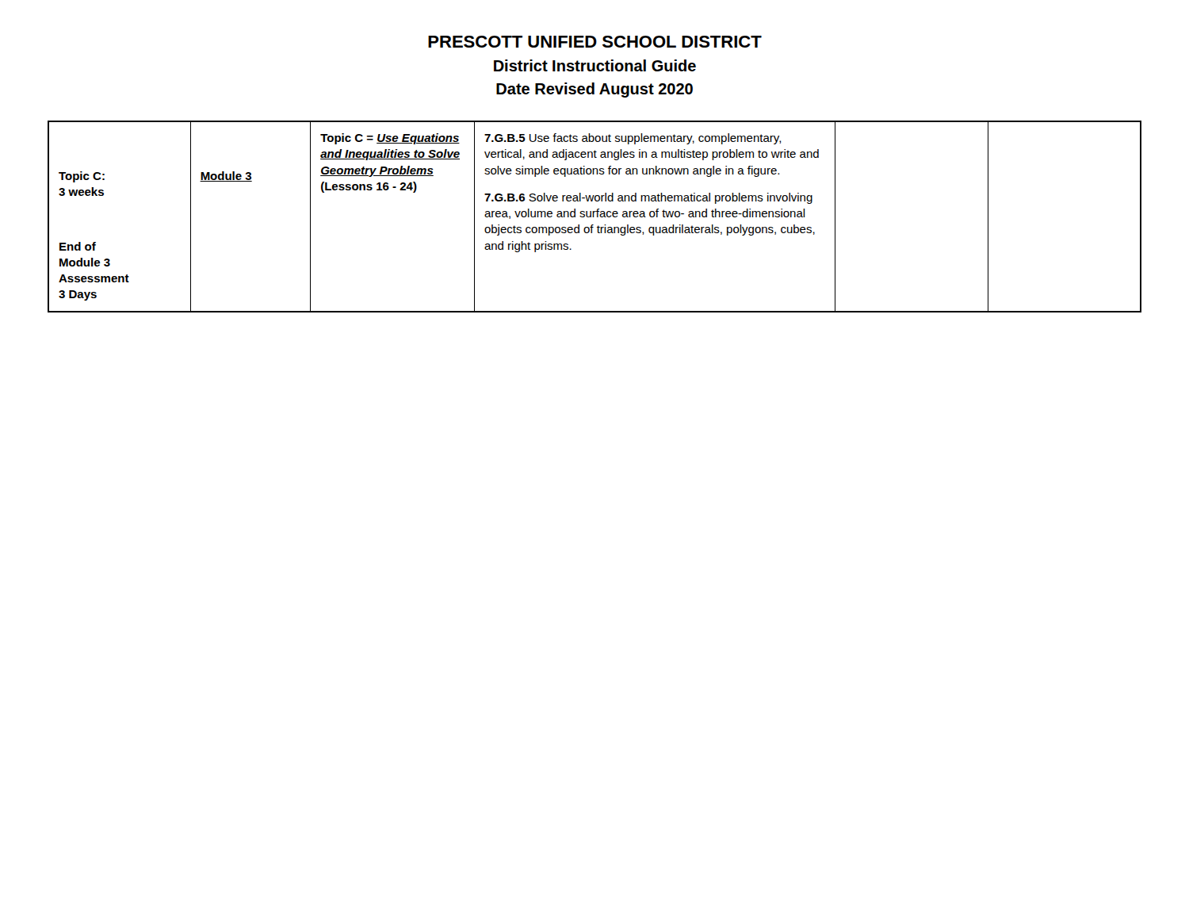PRESCOTT UNIFIED SCHOOL DISTRICT
District Instructional Guide
Date Revised August 2020
| Topic C: 3 weeks End of Module 3 Assessment 3 Days | Module 3 | Topic C = Use Equations and Inequalities to Solve Geometry Problems (Lessons 16 - 24) | 7.G.B.5 Use facts about supplementary, complementary, vertical, and adjacent angles in a multistep problem to write and solve simple equations for an unknown angle in a figure. 7.G.B.6 Solve real-world and mathematical problems involving area, volume and surface area of two- and three-dimensional objects composed of triangles, quadrilaterals, polygons, cubes, and right prisms. | | |